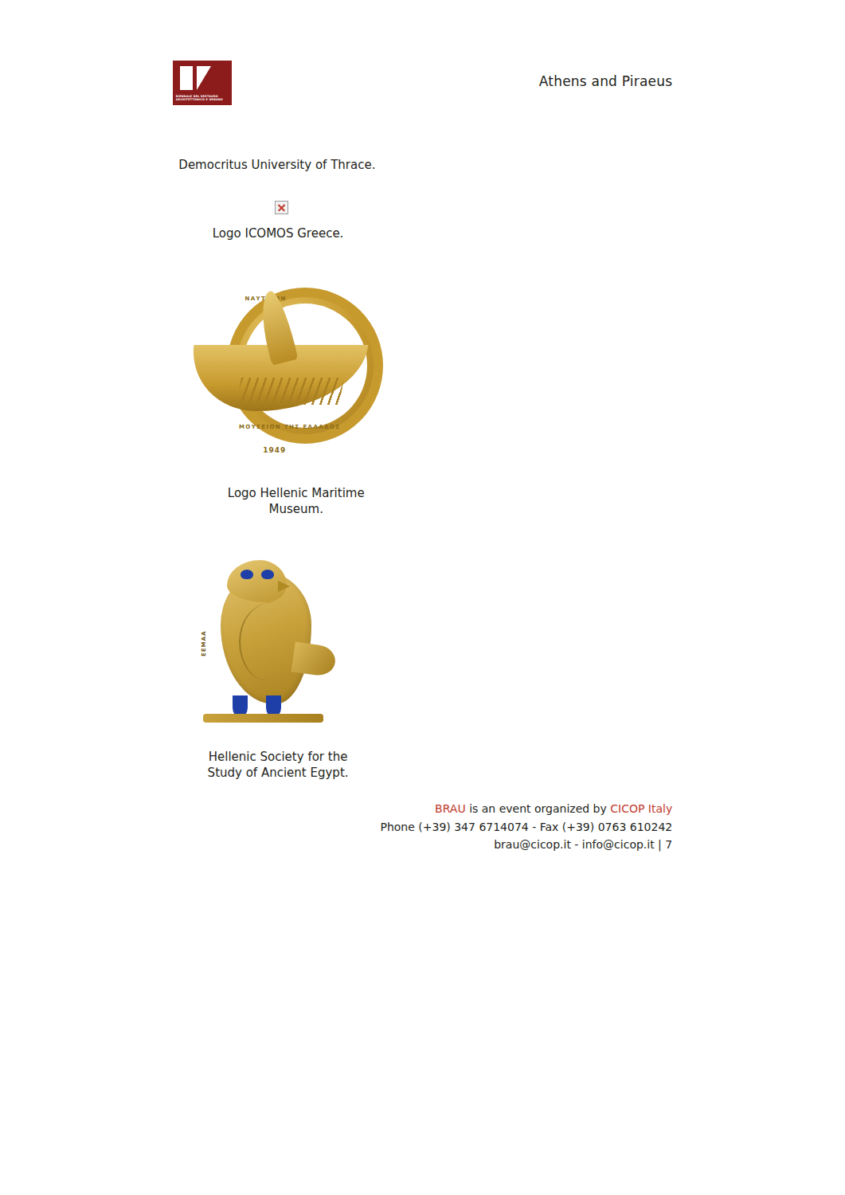Biennale del Restauro
Architettonico e Urbano
Athens and Piraeus
Democritus University of Thrace.
Logo ICOMOS Greece.
ΝΑΥΤΙΚΟΝ
ΜΟΥΣΕΙΟΝ ΤΗΣ ΕΛΛΑΔΟΣ
1949
Logo Hellenic Maritime Museum.
ΕΕΜΑΑ
Hellenic Society for the Study of Ancient Egypt.
BRAU is an event organized by CICOP Italy
Phone (+39) 347 6714074 - Fax (+39) 0763 610242
brau@cicop.it - info@cicop.it | 7